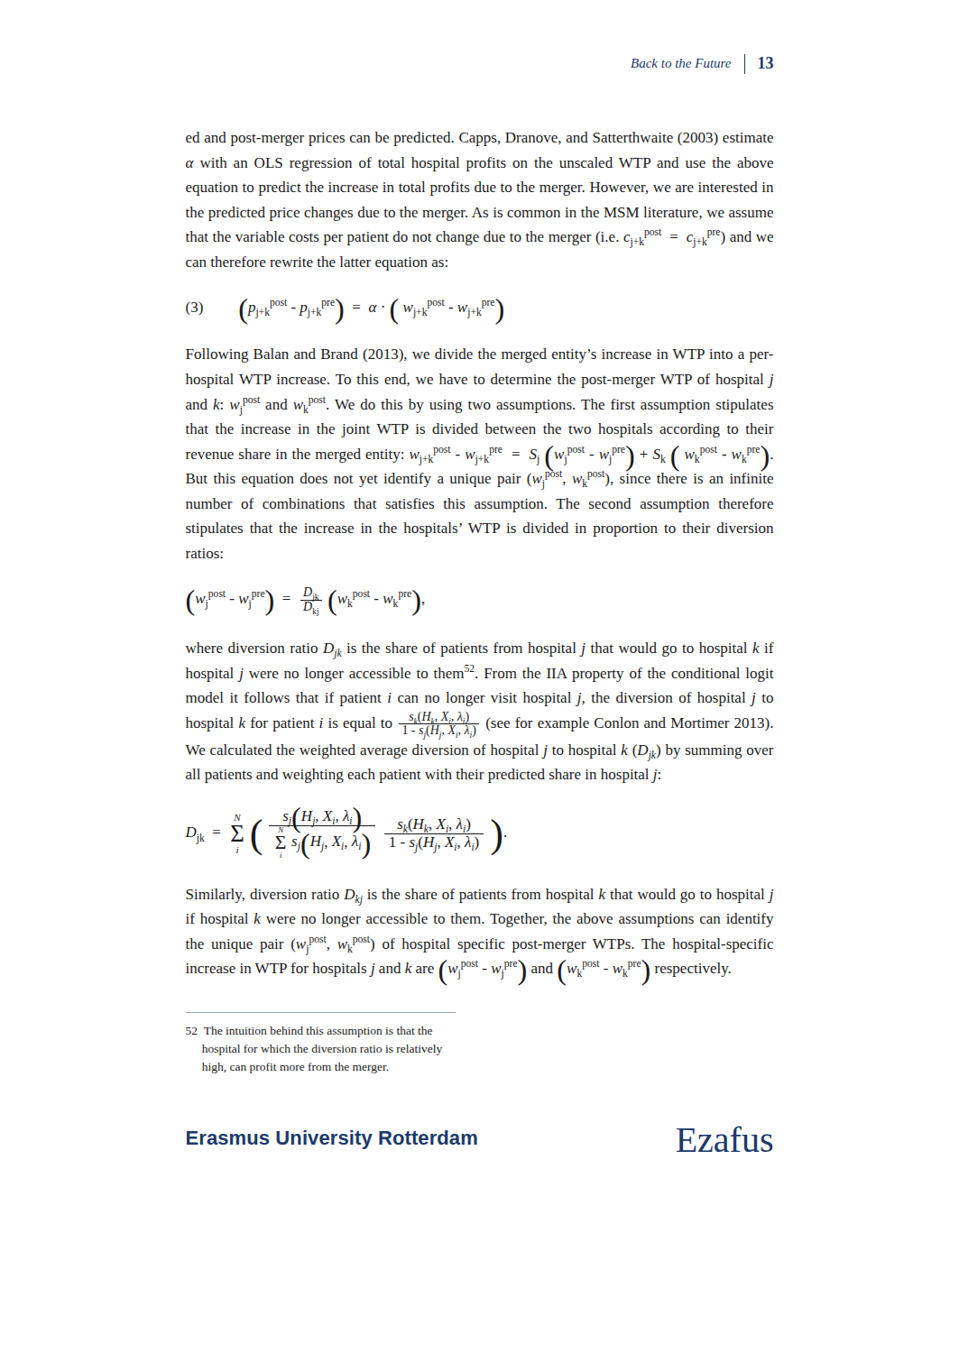Back to the Future 13
ed and post-merger prices can be predicted. Capps, Dranove, and Satterthwaite (2003) estimate α with an OLS regression of total hospital profits on the unscaled WTP and use the above equation to predict the increase in total profits due to the merger. However, we are interested in the predicted price changes due to the merger. As is common in the MSM literature, we assume that the variable costs per patient do not change due to the merger (i.e. cj+kpost = cj+kpre) and we can therefore rewrite the latter equation as:
(3) (pj+kpost - pj+kpre) = α · ( wj+kpost - wj+kpre)
Following Balan and Brand (2013), we divide the merged entity’s increase in WTP into a per-hospital WTP increase. To this end, we have to determine the post-merger WTP of hospital j and k: wjpost and wkpost. We do this by using two assumptions. The first assumption stipulates that the increase in the joint WTP is divided between the two hospitals according to their revenue share in the merged entity: wj+kpost - wj+kpre = Sj (wjpost - wjpre) + Sk ( wkpost - wkpre). But this equation does not yet identify a unique pair (wjpost, wkpost), since there is an infinite number of combinations that satisfies this assumption. The second assumption therefore stipulates that the increase in the hospitals’ WTP is divided in proportion to their diversion ratios:
(wjpost - wjpre) = Djk Dkj (wkpost - wkpre),
where diversion ratio Djk is the share of patients from hospital j that would go to hospital k if hospital j were no longer accessible to them52. From the IIA property of the conditional logit model it follows that if patient i can no longer visit hospital j, the diversion of hospital j to hospital k for patient i is equal to sk(Hk, Xi, λi) 1 - sj(Hj, Xi, λi) (see for example Conlon and Mortimer 2013). We calculated the weighted average diversion of hospital j to hospital k (Djk) by summing over all patients and weighting each patient with their predicted share in hospital j:
Djk = NΣi ( sj(Hj, Xi, λi) NΣi sj(Hj, Xi, λi) sk(Hk, Xi, λi) 1 - sj(Hj, Xi, λi) ).
Similarly, diversion ratio Dkj is the share of patients from hospital k that would go to hospital j if hospital k were no longer accessible to them. Together, the above assumptions can identify the unique pair (wjpost, wkpost) of hospital specific post-merger WTPs. The hospital-specific increase in WTP for hospitals j and k are (wjpost - wjpre) and (wkpost - wkpre) respectively.
52 The intuition behind this assumption is that the hospital for which the diversion ratio is relatively high, can profit more from the merger.
Erasmus University Rotterdam
Ezafus